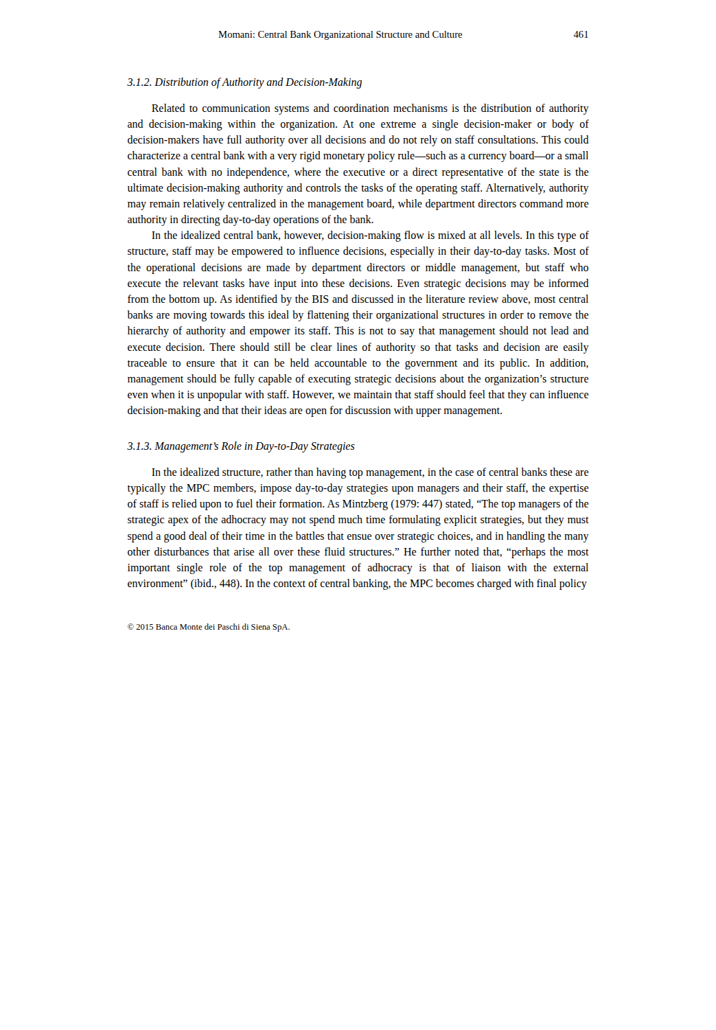Momani: Central Bank Organizational Structure and Culture 461
3.1.2. Distribution of Authority and Decision-Making
Related to communication systems and coordination mechanisms is the distribution of authority and decision-making within the organization. At one extreme a single decision-maker or body of decision-makers have full authority over all decisions and do not rely on staff consultations. This could characterize a central bank with a very rigid monetary policy rule—such as a currency board—or a small central bank with no independence, where the executive or a direct representative of the state is the ultimate decision-making authority and controls the tasks of the operating staff. Alternatively, authority may remain relatively centralized in the management board, while department directors command more authority in directing day-to-day operations of the bank.
In the idealized central bank, however, decision-making flow is mixed at all levels. In this type of structure, staff may be empowered to influence decisions, especially in their day-to-day tasks. Most of the operational decisions are made by department directors or middle management, but staff who execute the relevant tasks have input into these decisions. Even strategic decisions may be informed from the bottom up. As identified by the BIS and discussed in the literature review above, most central banks are moving towards this ideal by flattening their organizational structures in order to remove the hierarchy of authority and empower its staff. This is not to say that management should not lead and execute decision. There should still be clear lines of authority so that tasks and decision are easily traceable to ensure that it can be held accountable to the government and its public. In addition, management should be fully capable of executing strategic decisions about the organization’s structure even when it is unpopular with staff. However, we maintain that staff should feel that they can influence decision-making and that their ideas are open for discussion with upper management.
3.1.3. Management’s Role in Day-to-Day Strategies
In the idealized structure, rather than having top management, in the case of central banks these are typically the MPC members, impose day-to-day strategies upon managers and their staff, the expertise of staff is relied upon to fuel their formation. As Mintzberg (1979: 447) stated, “The top managers of the strategic apex of the adhocracy may not spend much time formulating explicit strategies, but they must spend a good deal of their time in the battles that ensue over strategic choices, and in handling the many other disturbances that arise all over these fluid structures.” He further noted that, “perhaps the most important single role of the top management of adhocracy is that of liaison with the external environment” (ibid., 448). In the context of central banking, the MPC becomes charged with final policy
© 2015 Banca Monte dei Paschi di Siena SpA.